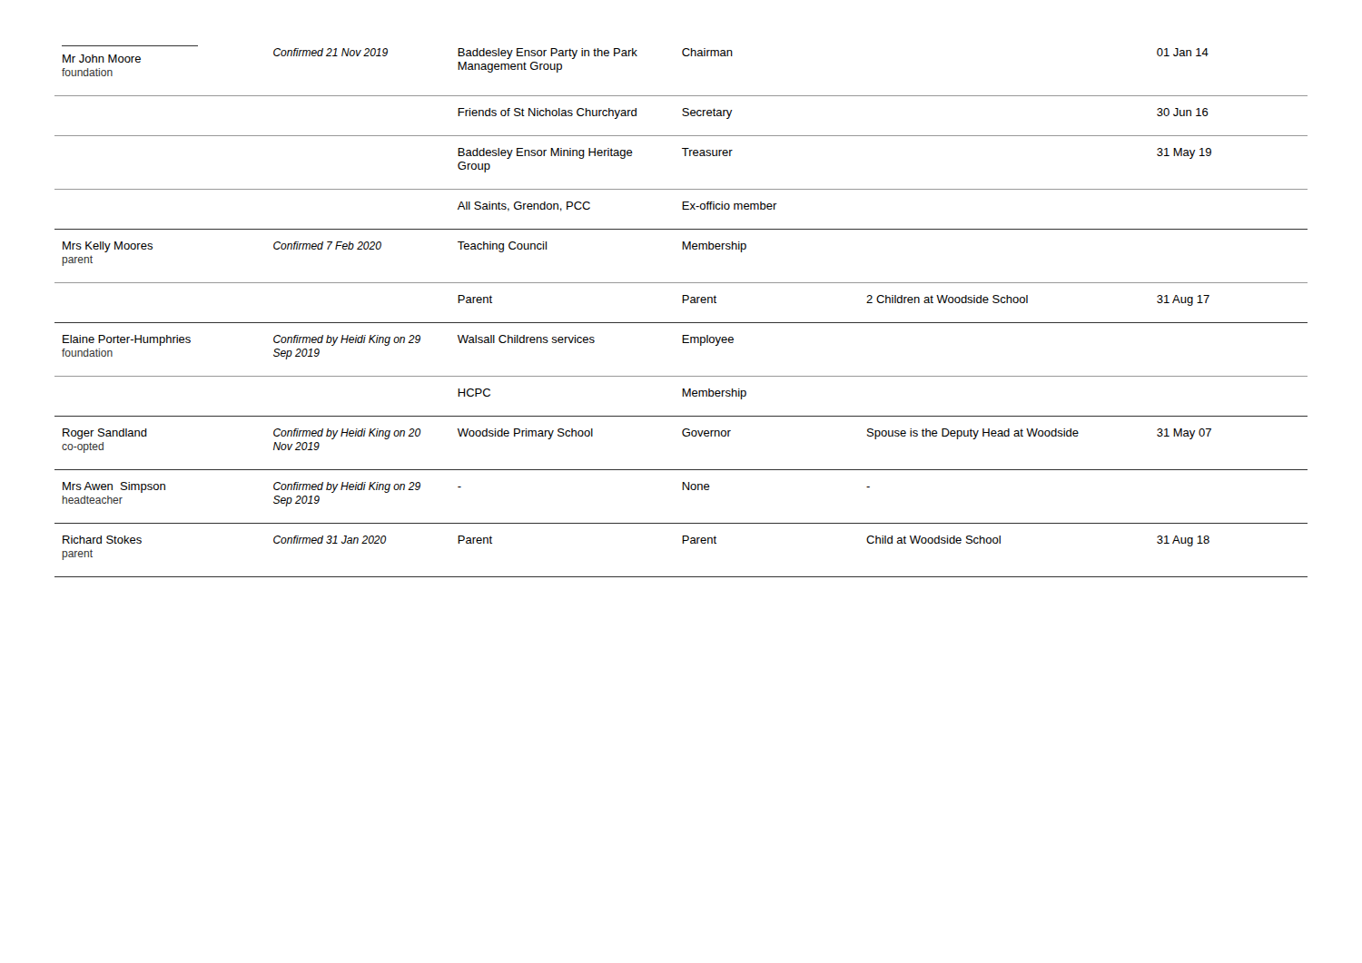| Mr John Moore foundation | Confirmed 21 Nov 2019 | Baddesley Ensor Party in the Park Management Group | Chairman | | 01 Jan 14 |
| | | Friends of St Nicholas Churchyard | Secretary | | 30 Jun 16 |
| | | Baddesley Ensor Mining Heritage Group | Treasurer | | 31 May 19 |
| | | All Saints, Grendon, PCC | Ex-officio member | | |
| Mrs Kelly Moores parent | Confirmed 7 Feb 2020 | Teaching Council | Membership | | |
| | | Parent | Parent | 2 Children at Woodside School | 31 Aug 17 |
| Elaine Porter-Humphries foundation | Confirmed by Heidi King on 29 Sep 2019 | Walsall Childrens services | Employee | | |
| | | HCPC | Membership | | |
| Roger Sandland co-opted | Confirmed by Heidi King on 20 Nov 2019 | Woodside Primary School | Governor | Spouse is the Deputy Head at Woodside | 31 May 07 |
| Mrs Awen Simpson headteacher | Confirmed by Heidi King on 29 Sep 2019 | - | None | - | |
| Richard Stokes parent | Confirmed 31 Jan 2020 | Parent | Parent | Child at Woodside School | 31 Aug 18 |